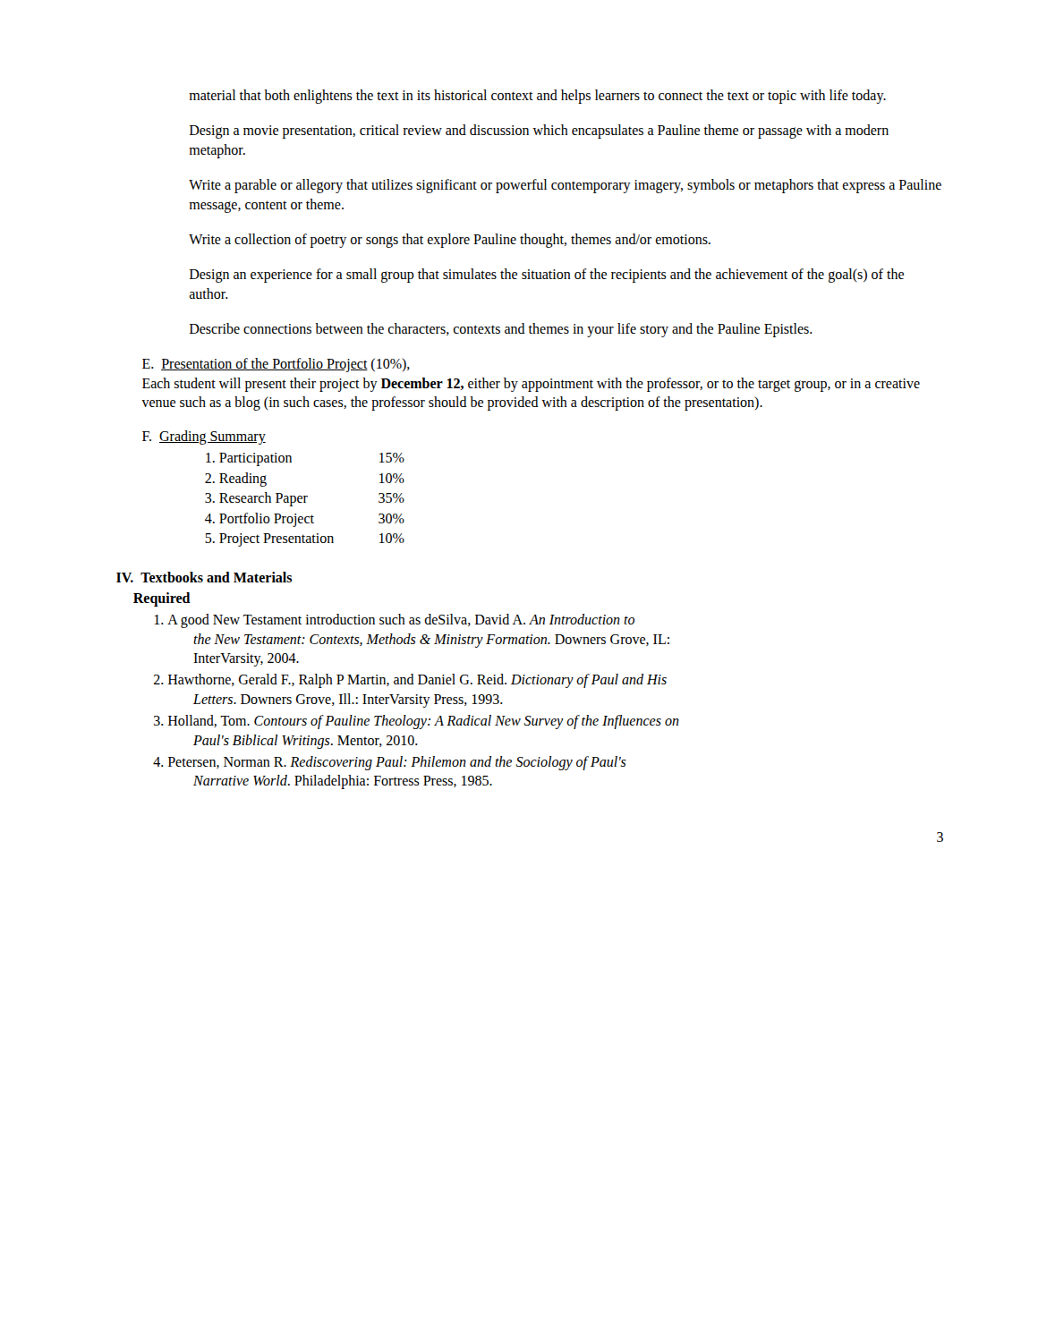material that both enlightens the text in its historical context and helps learners to connect the text or topic with life today.
Design a movie presentation, critical review and discussion which encapsulates a Pauline theme or passage with a modern metaphor.
Write a parable or allegory that utilizes significant or powerful contemporary imagery, symbols or metaphors that express a Pauline message, content or theme.
Write a collection of poetry or songs that explore Pauline thought, themes and/or emotions.
Design an experience for a small group that simulates the situation of the recipients and the achievement of the goal(s) of the author.
Describe connections between the characters, contexts and themes in your life story and the Pauline Epistles.
E. Presentation of the Portfolio Project (10%),
Each student will present their project by December 12, either by appointment with the professor, or to the target group, or in a creative venue such as a blog (in such cases, the professor should be provided with a description of the presentation).
F. Grading Summary
Participation15%
Reading10%
Research Paper35%
Portfolio Project30%
Project Presentation10%
IV. Textbooks and Materials
Required
A good New Testament introduction such as deSilva, David A. An Introduction to the New Testament: Contexts, Methods & Ministry Formation. Downers Grove, IL: InterVarsity, 2004.
Hawthorne, Gerald F., Ralph P Martin, and Daniel G. Reid. Dictionary of Paul and His Letters. Downers Grove, Ill.: InterVarsity Press, 1993.
Holland, Tom. Contours of Pauline Theology: A Radical New Survey of the Influences on Paul's Biblical Writings. Mentor, 2010.
Petersen, Norman R. Rediscovering Paul: Philemon and the Sociology of Paul's Narrative World. Philadelphia: Fortress Press, 1985.
3